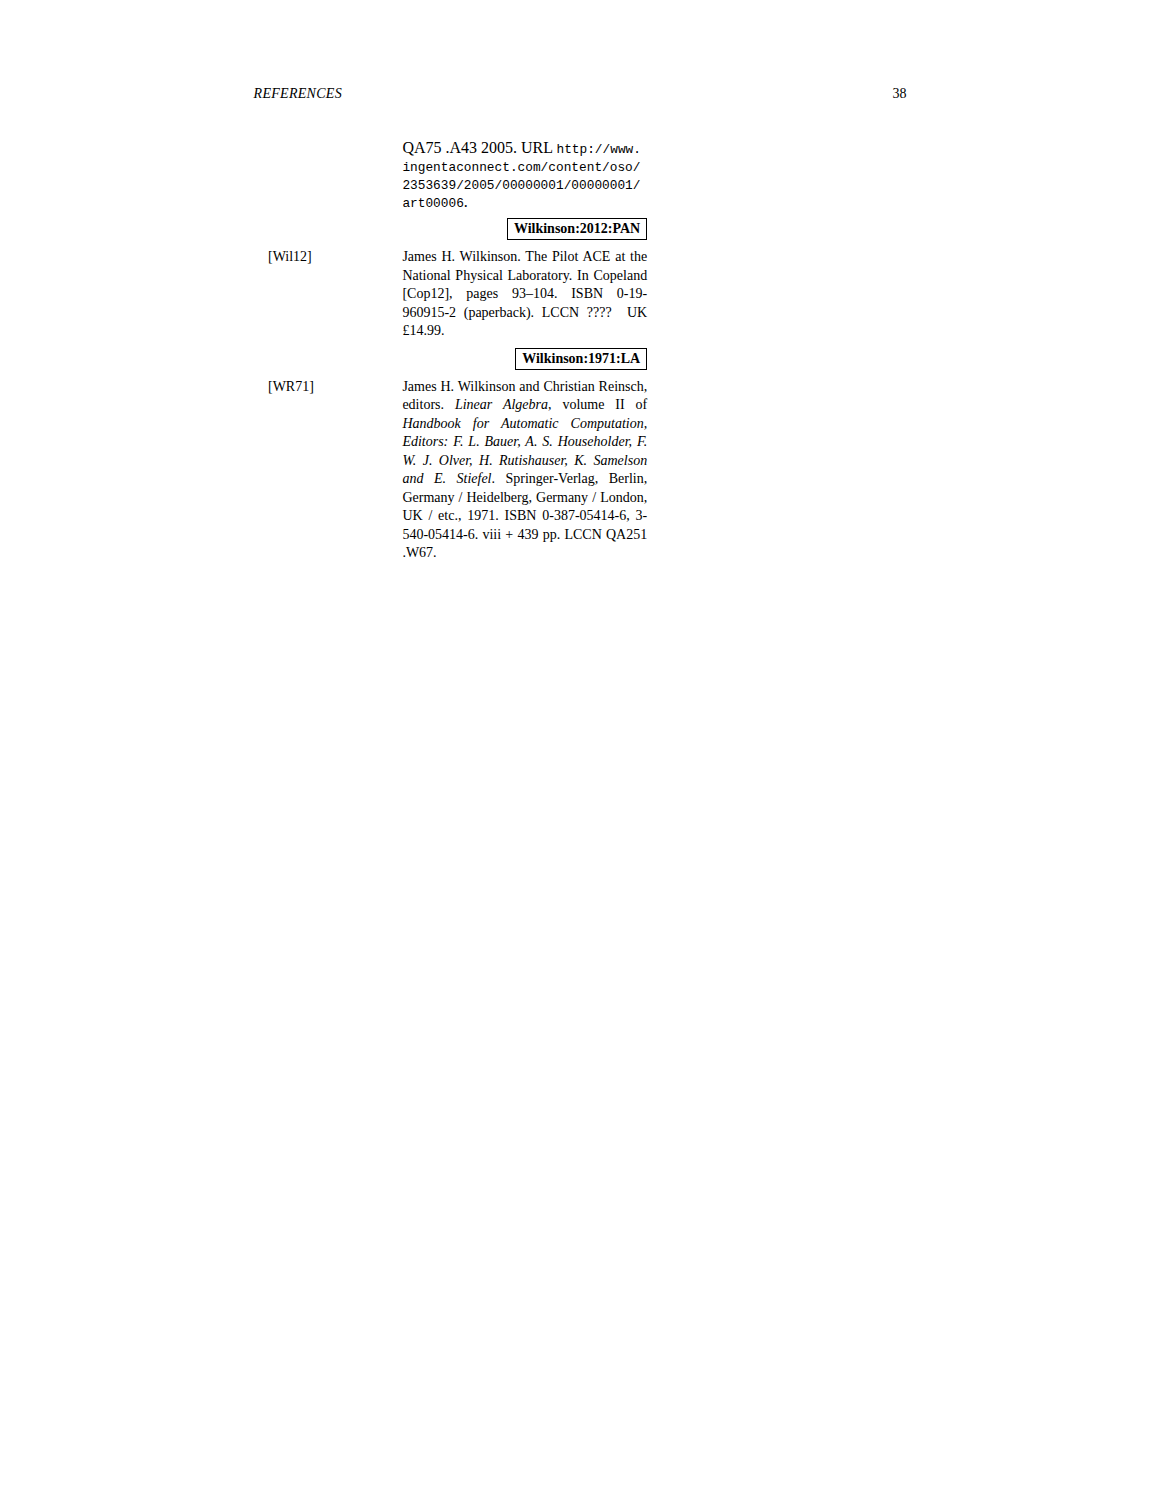REFERENCES 38
QA75 .A43 2005. URL http://www.ingentaconnect.com/content/oso/2353639/2005/00000001/00000001/art00006.
Wilkinson:2012:PAN
[Wil12]
James H. Wilkinson. The Pilot ACE at the National Physical Laboratory. In Copeland [Cop12], pages 93–104. ISBN 0-19-960915-2 (paperback). LCCN ???? UK £14.99.
Wilkinson:1971:LA
[WR71]
James H. Wilkinson and Christian Reinsch, editors. Linear Algebra, volume II of Handbook for Automatic Computation, Editors: F. L. Bauer, A. S. Householder, F. W. J. Olver, H. Rutishauser, K. Samelson and E. Stiefel. Springer-Verlag, Berlin, Germany / Heidelberg, Germany / London, UK / etc., 1971. ISBN 0-387-05414-6, 3-540-05414-6. viii + 439 pp. LCCN QA251 .W67.